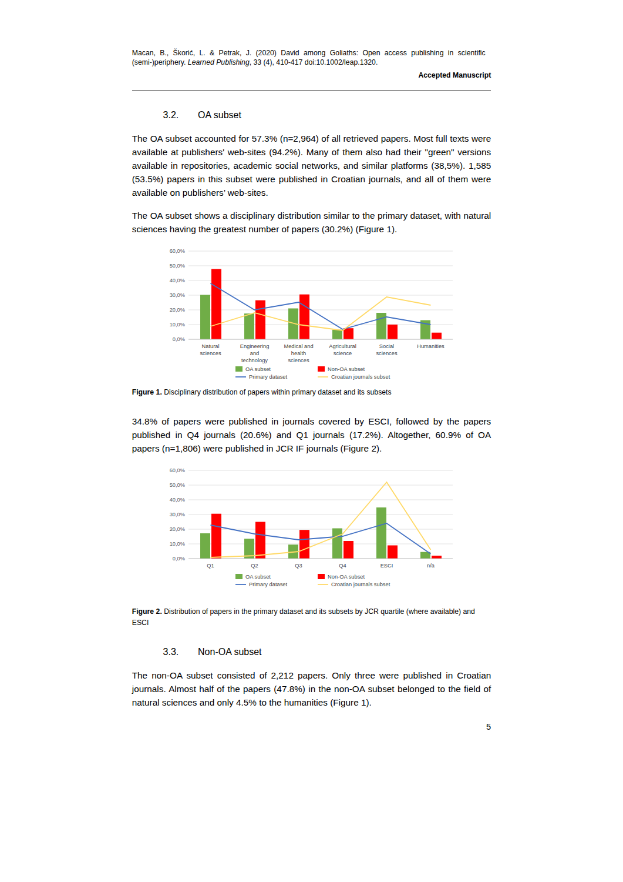Macan, B., Škorić, L. & Petrak, J. (2020) David among Goliaths: Open access publishing in scientific (semi-)periphery. Learned Publishing, 33 (4), 410-417 doi:10.1002/leap.1320.
Accepted Manuscript
3.2. OA subset
The OA subset accounted for 57.3% (n=2,964) of all retrieved papers. Most full texts were available at publishers' web-sites (94.2%). Many of them also had their "green" versions available in repositories, academic social networks, and similar platforms (38,5%). 1,585 (53.5%) papers in this subset were published in Croatian journals, and all of them were available on publishers’ web-sites.
The OA subset shows a disciplinary distribution similar to the primary dataset, with natural sciences having the greatest number of papers (30.2%) (Figure 1).
0,0% 10,0% 20,0% 30,0% 40,0% 50,0% 60,0% Natural sciences Engineering and technology Medical and health sciences Agricultural science Social sciences Humanities OA subset Non-OA subset Primary dataset Croatian journals subset
Figure 1. Disciplinary distribution of papers within primary dataset and its subsets
34.8% of papers were published in journals covered by ESCI, followed by the papers published in Q4 journals (20.6%) and Q1 journals (17.2%). Altogether, 60.9% of OA papers (n=1,806) were published in JCR IF journals (Figure 2).
0,0% 10,0% 20,0% 30,0% 40,0% 50,0% 60,0% Q1 Q2 Q3 Q4 ESCI n/a OA subset Non-OA subset Primary dataset Croatian journals subset
Figure 2. Distribution of papers in the primary dataset and its subsets by JCR quartile (where available) and ESCI
3.3. Non-OA subset
The non-OA subset consisted of 2,212 papers. Only three were published in Croatian journals. Almost half of the papers (47.8%) in the non-OA subset belonged to the field of natural sciences and only 4.5% to the humanities (Figure 1).
5